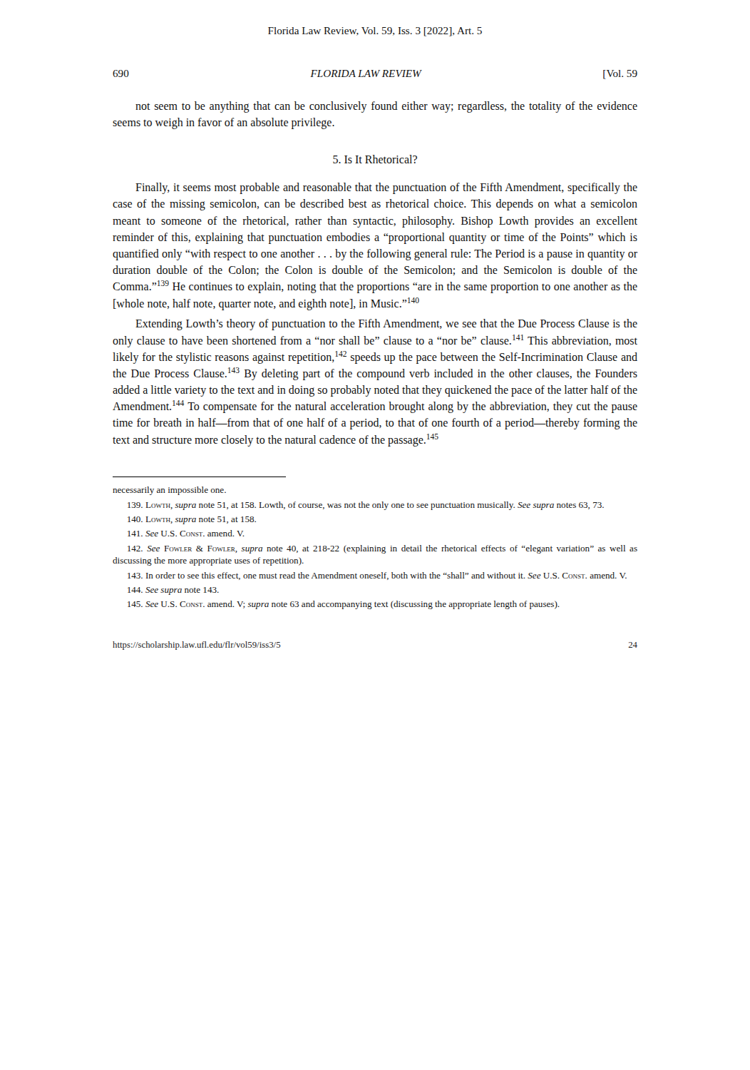Florida Law Review, Vol. 59, Iss. 3 [2022], Art. 5
690 FLORIDA LAW REVIEW [Vol. 59
not seem to be anything that can be conclusively found either way; regardless, the totality of the evidence seems to weigh in favor of an absolute privilege.
5. Is It Rhetorical?
Finally, it seems most probable and reasonable that the punctuation of the Fifth Amendment, specifically the case of the missing semicolon, can be described best as rhetorical choice. This depends on what a semicolon meant to someone of the rhetorical, rather than syntactic, philosophy. Bishop Lowth provides an excellent reminder of this, explaining that punctuation embodies a “proportional quantity or time of the Points” which is quantified only “with respect to one another . . . by the following general rule: The Period is a pause in quantity or duration double of the Colon; the Colon is double of the Semicolon; and the Semicolon is double of the Comma.”139 He continues to explain, noting that the proportions “are in the same proportion to one another as the [whole note, half note, quarter note, and eighth note], in Music.”140
Extending Lowth’s theory of punctuation to the Fifth Amendment, we see that the Due Process Clause is the only clause to have been shortened from a “nor shall be” clause to a “nor be” clause.141 This abbreviation, most likely for the stylistic reasons against repetition,142 speeds up the pace between the Self-Incrimination Clause and the Due Process Clause.143 By deleting part of the compound verb included in the other clauses, the Founders added a little variety to the text and in doing so probably noted that they quickened the pace of the latter half of the Amendment.144 To compensate for the natural acceleration brought along by the abbreviation, they cut the pause time for breath in half—from that of one half of a period, to that of one fourth of a period—thereby forming the text and structure more closely to the natural cadence of the passage.145
necessarily an impossible one.
139. Lowth, supra note 51, at 158. Lowth, of course, was not the only one to see punctuation musically. See supra notes 63, 73.
140. Lowth, supra note 51, at 158.
141. See U.S. Const. amend. V.
142. See Fowler & Fowler, supra note 40, at 218-22 (explaining in detail the rhetorical effects of “elegant variation” as well as discussing the more appropriate uses of repetition).
143. In order to see this effect, one must read the Amendment oneself, both with the “shall” and without it. See U.S. Const. amend. V.
144. See supra note 143.
145. See U.S. Const. amend. V; supra note 63 and accompanying text (discussing the appropriate length of pauses).
https://scholarship.law.ufl.edu/flr/vol59/iss3/5 24